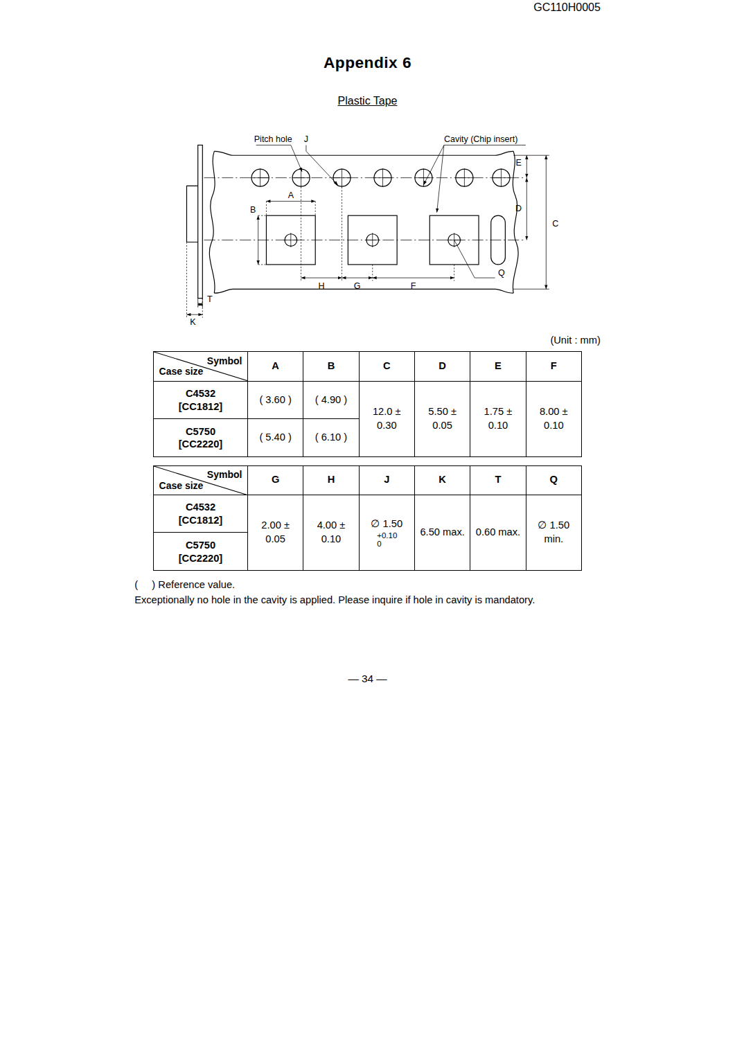GC110H0005
Appendix 6
Plastic Tape
Pitch hole J Cavity (Chip insert) A B C E D F G H Q T K
(Unit : mm)
| Symbol Case size | A | B | C | D | E | F |
| --- | --- | --- | --- | --- | --- | --- |
| C4532 [CC1812] | ( 3.60 ) | ( 4.90 ) | 12.0 ± 0.30 | 5.50 ± 0.05 | 1.75 ± 0.10 | 8.00 ± 0.10 |
| C5750 [CC2220] | ( 5.40 ) | ( 6.10 ) |
| Symbol Case size | G | H | J | K | T | Q |
| --- | --- | --- | --- | --- | --- | --- |
| C4532 [CC1812] | 2.00 ± 0.05 | 4.00 ± 0.10 | ∅ 1.50 +0.10 0 | 6.50 max. | 0.60 max. | ∅ 1.50 min. |
| C5750 [CC2220] |
( ) Reference value.
Exceptionally no hole in the cavity is applied. Please inquire if hole in cavity is mandatory.
— 34 —